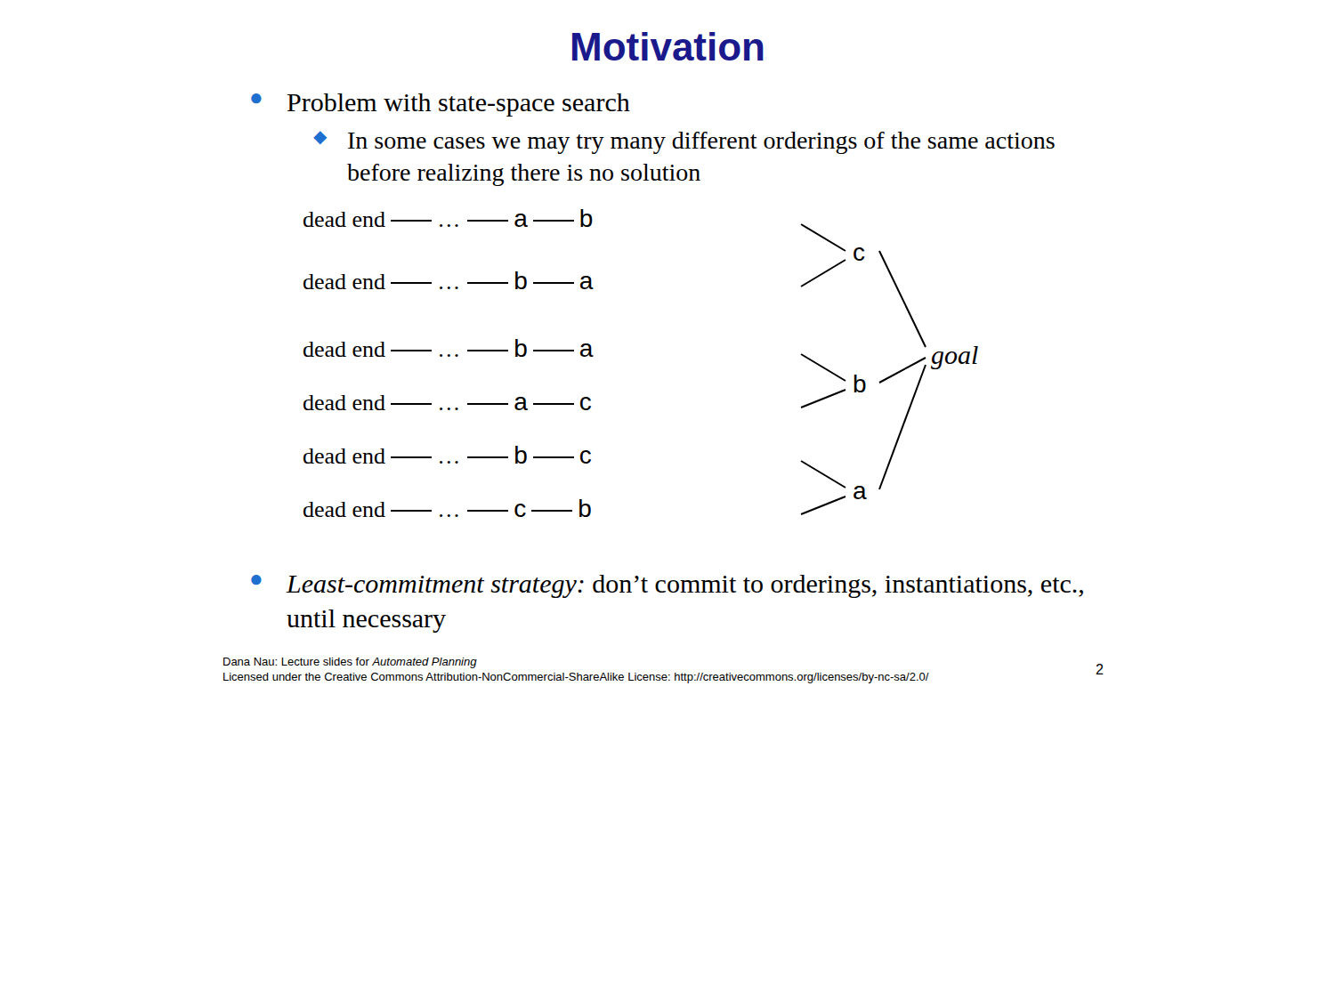Motivation
Problem with state-space search
In some cases we may try many different orderings of the same actions before realizing there is no solution
dead end … a b
dead end … b a
dead end … b a
dead end … a c
dead end … b c
dead end … c b
c
b
a
goal
Least-commitment strategy: don’t commit to orderings, instantiations, etc., until necessary
Dana Nau: Lecture slides for Automated Planning
Licensed under the Creative Commons Attribution-NonCommercial-ShareAlike License: http://creativecommons.org/licenses/by-nc-sa/2.0/ 2